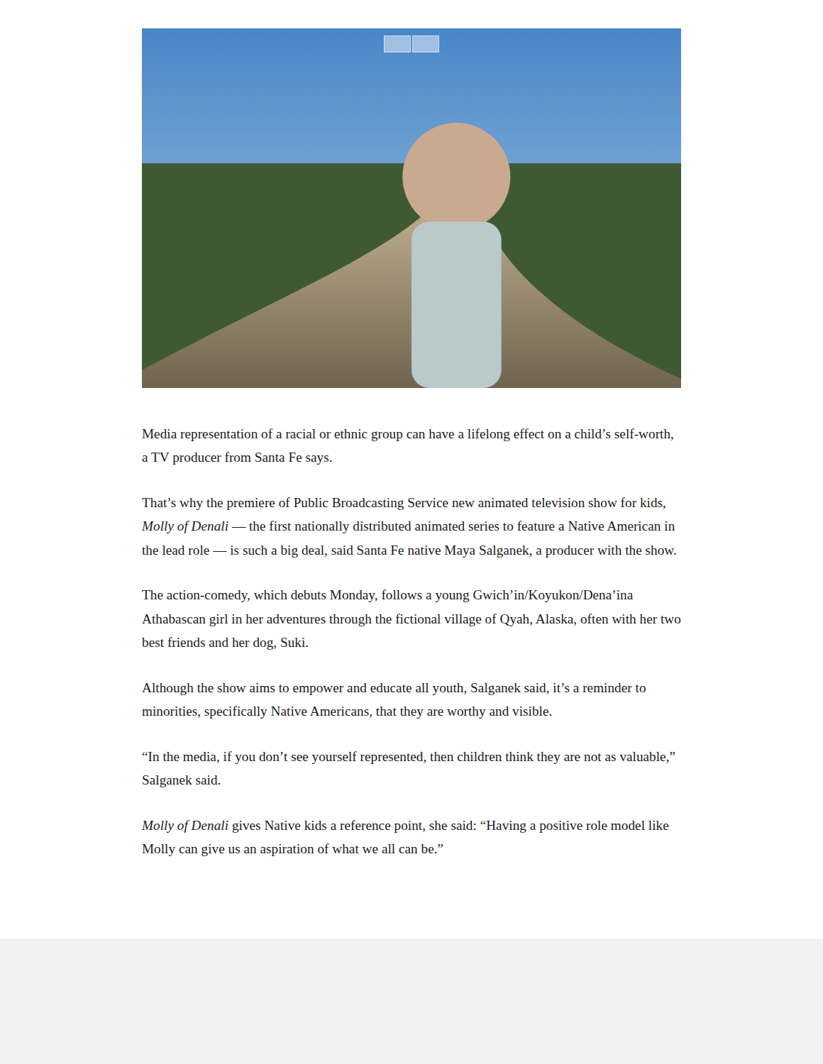Media representation of a racial or ethnic group can have a lifelong effect on a child’s self-worth, a TV producer from Santa Fe says.
That’s why the premiere of Public Broadcasting Service new animated television show for kids, Molly of Denali — the first nationally distributed animated series to feature a Native American in the lead role — is such a big deal, said Santa Fe native Maya Salganek, a producer with the show.
The action-comedy, which debuts Monday, follows a young Gwich’in/Koyukon/Dena’ina Athabascan girl in her adventures through the fictional village of Qyah, Alaska, often with her two best friends and her dog, Suki.
Although the show aims to empower and educate all youth, Salganek said, it’s a reminder to minorities, specifically Native Americans, that they are worthy and visible.
“In the media, if you don’t see yourself represented, then children think they are not as valuable,” Salganek said.
Molly of Denali gives Native kids a reference point, she said: “Having a positive role model like Molly can give us an aspiration of what we all can be.”